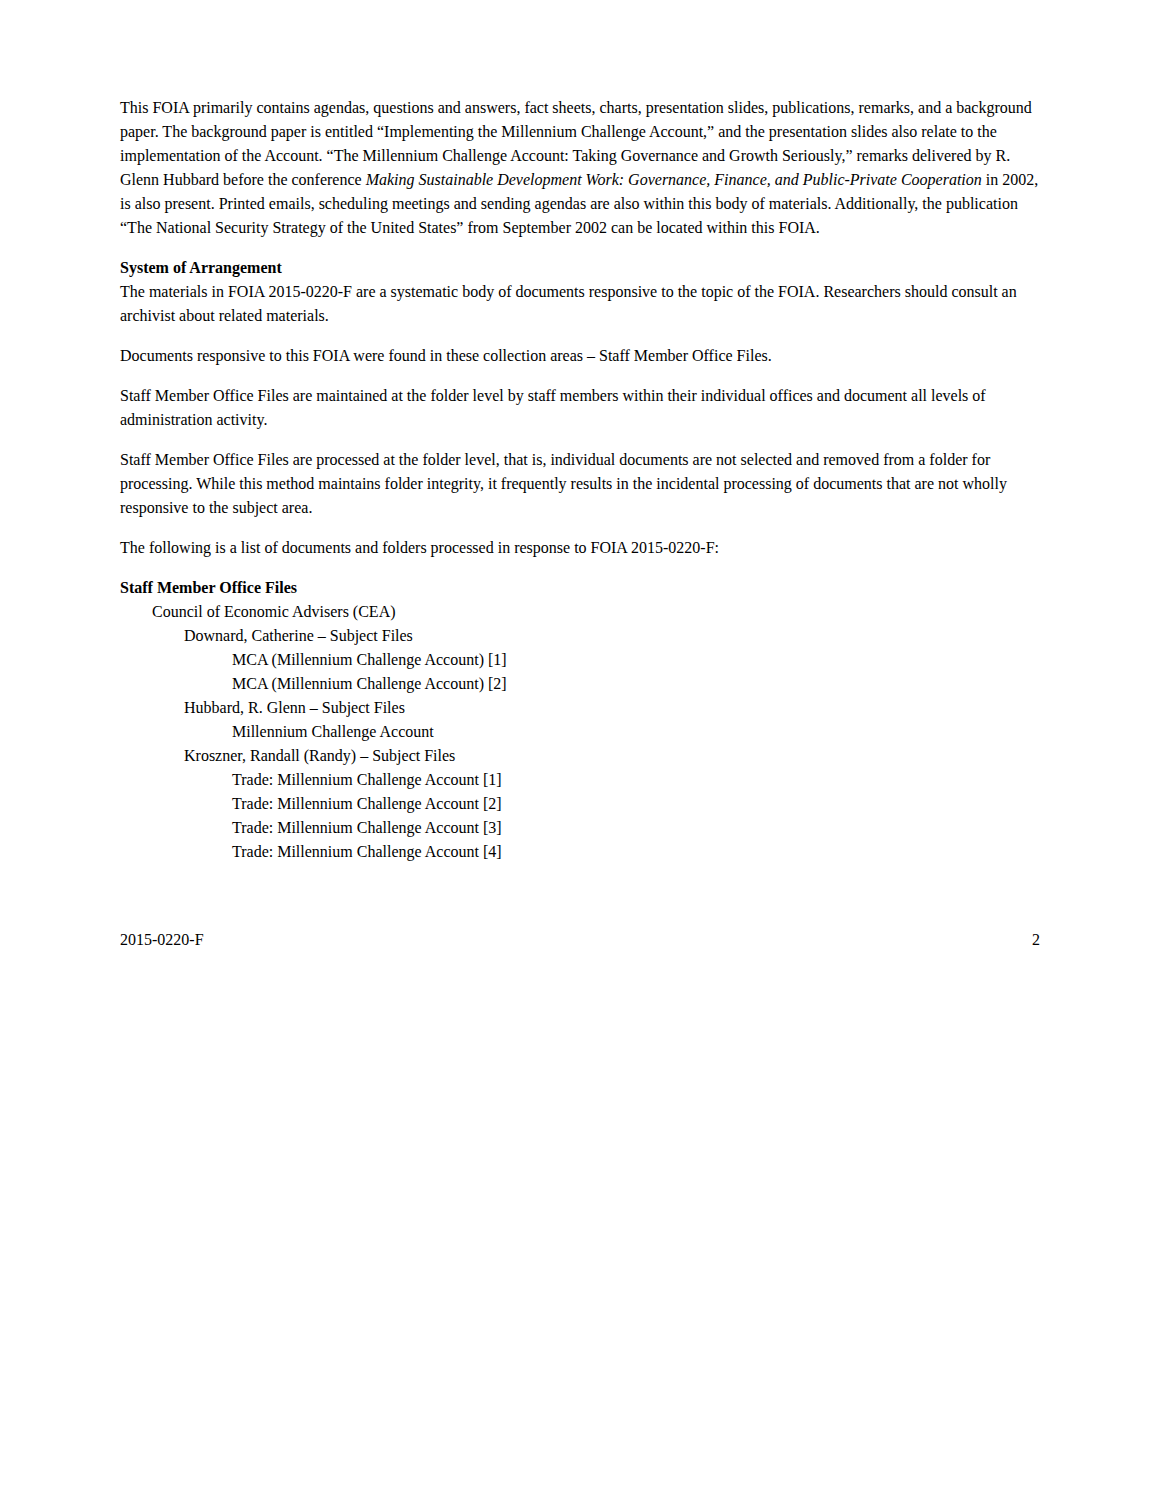This FOIA primarily contains agendas, questions and answers, fact sheets, charts, presentation slides, publications, remarks, and a background paper. The background paper is entitled “Implementing the Millennium Challenge Account,” and the presentation slides also relate to the implementation of the Account. “The Millennium Challenge Account: Taking Governance and Growth Seriously,” remarks delivered by R. Glenn Hubbard before the conference Making Sustainable Development Work: Governance, Finance, and Public-Private Cooperation in 2002, is also present. Printed emails, scheduling meetings and sending agendas are also within this body of materials. Additionally, the publication “The National Security Strategy of the United States” from September 2002 can be located within this FOIA.
System of Arrangement
The materials in FOIA 2015-0220-F are a systematic body of documents responsive to the topic of the FOIA. Researchers should consult an archivist about related materials.
Documents responsive to this FOIA were found in these collection areas – Staff Member Office Files.
Staff Member Office Files are maintained at the folder level by staff members within their individual offices and document all levels of administration activity.
Staff Member Office Files are processed at the folder level, that is, individual documents are not selected and removed from a folder for processing. While this method maintains folder integrity, it frequently results in the incidental processing of documents that are not wholly responsive to the subject area.
The following is a list of documents and folders processed in response to FOIA 2015-0220-F:
Staff Member Office Files
Council of Economic Advisers (CEA)
Downard, Catherine – Subject Files
MCA (Millennium Challenge Account) [1]
MCA (Millennium Challenge Account) [2]
Hubbard, R. Glenn – Subject Files
Millennium Challenge Account
Kroszner, Randall (Randy) – Subject Files
Trade: Millennium Challenge Account [1]
Trade: Millennium Challenge Account [2]
Trade: Millennium Challenge Account [3]
Trade: Millennium Challenge Account [4]
2015-0220-F 2